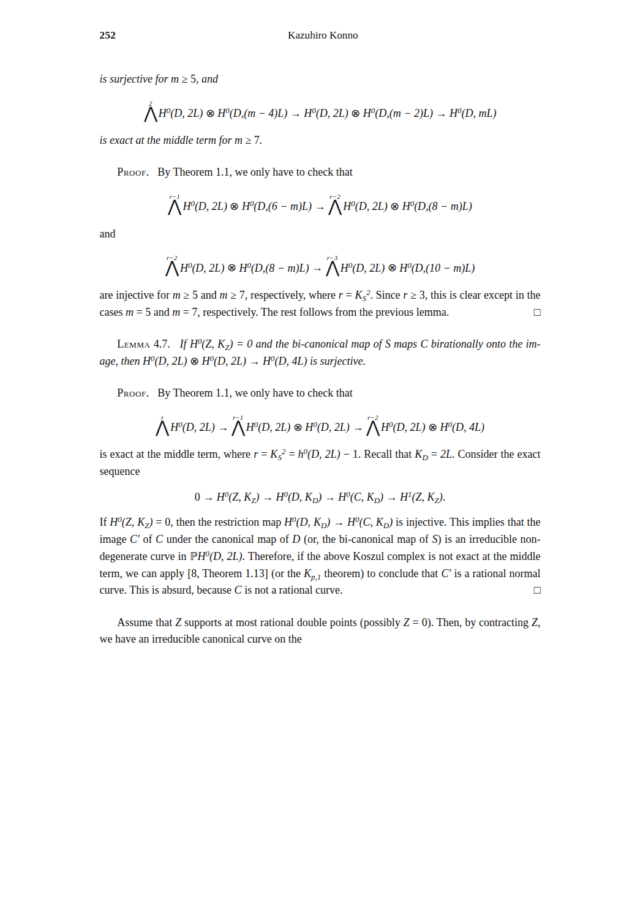252 Kazuhiro Konno
is surjective for m ≥ 5, and
2⋀H0(D, 2L) ⊗ H0(D,(m − 4)L) → H0(D, 2L) ⊗ H0(D,(m − 2)L) → H0(D, mL)
is exact at the middle term for m ≥ 7.
Proof. By Theorem 1.1, we only have to check that
r−1⋀H0(D, 2L) ⊗ H0(D,(6 − m)L) → r−2⋀H0(D, 2L) ⊗ H0(D,(8 − m)L)
and
r−2⋀H0(D, 2L) ⊗ H0(D,(8 − m)L) → r−3⋀H0(D, 2L) ⊗ H0(D,(10 − m)L)
are injective for m ≥ 5 and m ≥ 7, respectively, where r = KS2. Since r ≥ 3, this is clear except in the cases m = 5 and m = 7, respectively. The rest follows from the previous lemma.□
Lemma 4.7. If H0(Z, KZ) = 0 and the bi-canonical map of S maps C birationally onto the image, then H0(D, 2L) ⊗ H0(D, 2L) → H0(D, 4L) is surjective.
Proof. By Theorem 1.1, we only have to check that
r⋀H0(D, 2L) → r−1⋀H0(D, 2L) ⊗ H0(D, 2L) → r−2⋀H0(D, 2L) ⊗ H0(D, 4L)
is exact at the middle term, where r = KS2 = h0(D, 2L) − 1. Recall that KD = 2L. Consider the exact sequence
0 → H0(Z, KZ) → H0(D, KD) → H0(C, KD) → H1(Z, KZ).
If H0(Z, KZ) = 0, then the restriction map H0(D, KD) → H0(C, KD) is injective. This implies that the image C′ of C under the canonical map of D (or, the bi-canonical map of S) is an irreducible non-degenerate curve in ℙH0(D, 2L). Therefore, if the above Koszul complex is not exact at the middle term, we can apply [8, Theorem 1.13] (or the Kp,1 theorem) to conclude that C′ is a rational normal curve. This is absurd, because C is not a rational curve.□
Assume that Z supports at most rational double points (possibly Z = 0). Then, by contracting Z, we have an irreducible canonical curve on the